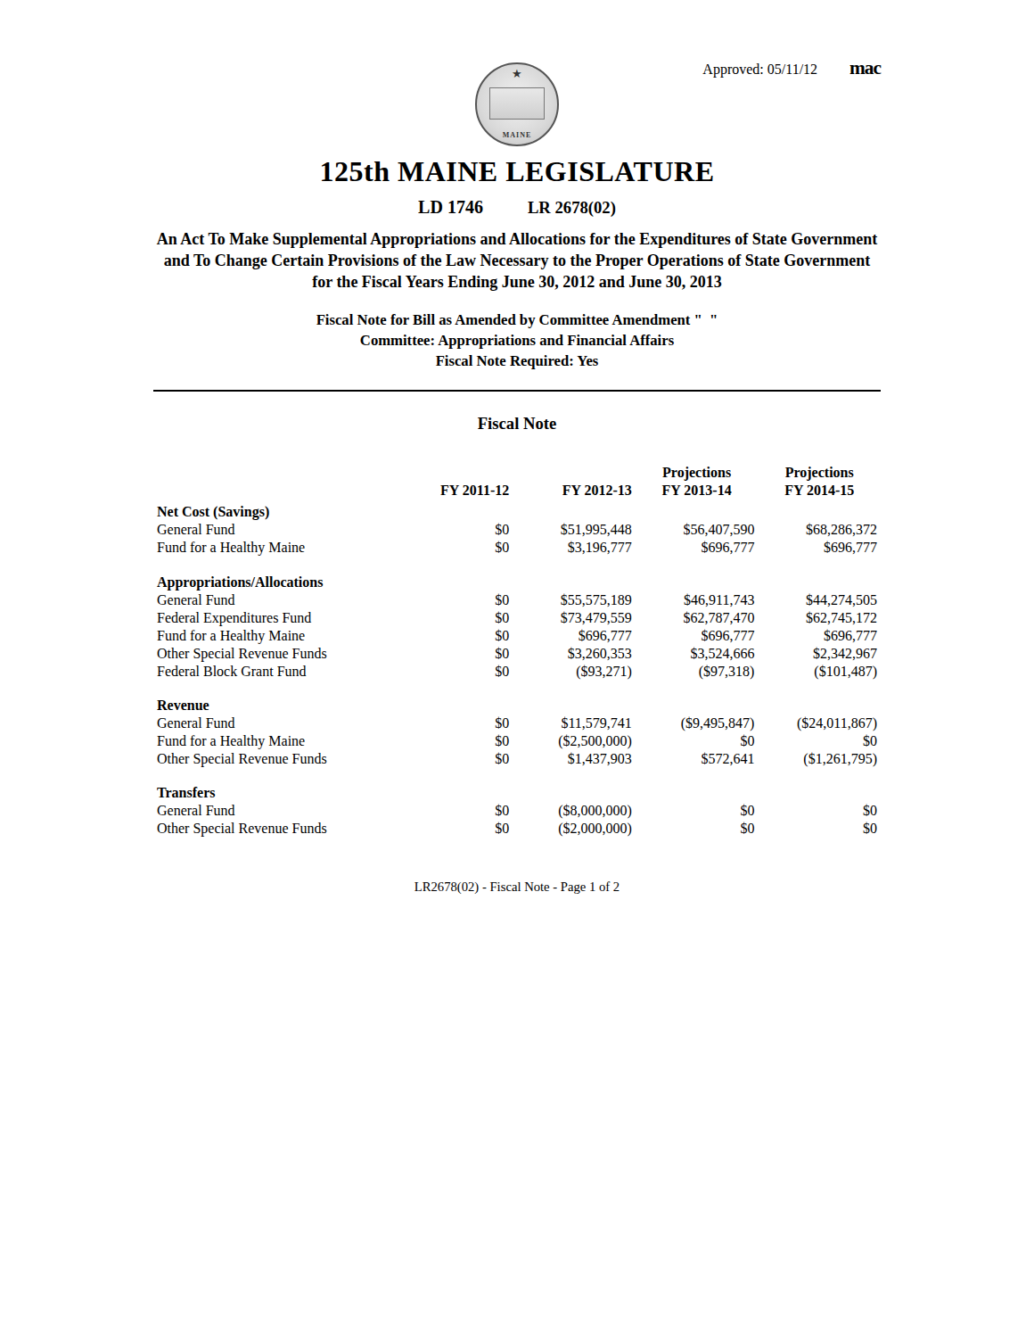Approved: 05/11/12 mac
125th MAINE LEGISLATURE
LD 1746 LR 2678(02)
An Act To Make Supplemental Appropriations and Allocations for the Expenditures of State Government and To Change Certain Provisions of the Law Necessary to the Proper Operations of State Government for the Fiscal Years Ending June 30, 2012 and June 30, 2013
Fiscal Note for Bill as Amended by Committee Amendment " "
Committee: Appropriations and Financial Affairs
Fiscal Note Required: Yes
Fiscal Note
| | | | Projections | Projections |
| --- | --- | --- | --- | --- |
| | FY 2011-12 | FY 2012-13 | FY 2013-14 | FY 2014-15 |
| Net Cost (Savings) |
| General Fund | $0 | $51,995,448 | $56,407,590 | $68,286,372 |
| Fund for a Healthy Maine | $0 | $3,196,777 | $696,777 | $696,777 |
| Appropriations/Allocations |
| General Fund | $0 | $55,575,189 | $46,911,743 | $44,274,505 |
| Federal Expenditures Fund | $0 | $73,479,559 | $62,787,470 | $62,745,172 |
| Fund for a Healthy Maine | $0 | $696,777 | $696,777 | $696,777 |
| Other Special Revenue Funds | $0 | $3,260,353 | $3,524,666 | $2,342,967 |
| Federal Block Grant Fund | $0 | ($93,271) | ($97,318) | ($101,487) |
| Revenue |
| General Fund | $0 | $11,579,741 | ($9,495,847) | ($24,011,867) |
| Fund for a Healthy Maine | $0 | ($2,500,000) | $0 | $0 |
| Other Special Revenue Funds | $0 | $1,437,903 | $572,641 | ($1,261,795) |
| Transfers |
| General Fund | $0 | ($8,000,000) | $0 | $0 |
| Other Special Revenue Funds | $0 | ($2,000,000) | $0 | $0 |
LR2678(02) - Fiscal Note - Page 1 of 2